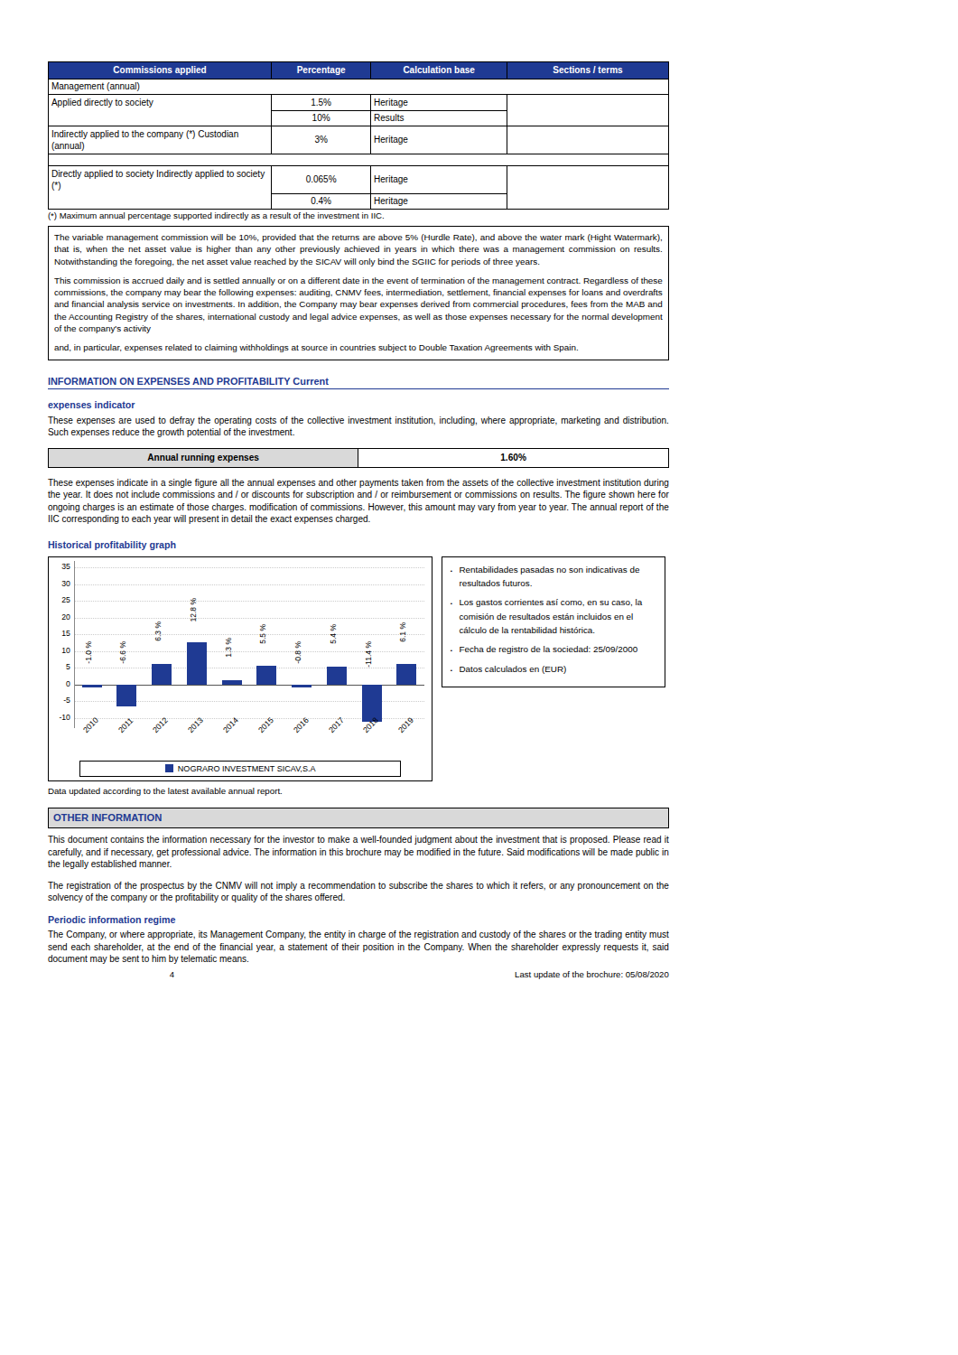| Commissions applied | Percentage | Calculation base | Sections / terms |
| --- | --- | --- | --- |
| Management (annual) |
| Applied directly to society | 1.5% | Heritage | |
| | 10% | Results |
| Indirectly applied to the company (*) Custodian (annual) | 3% | Heritage | |
| Directly applied to society Indirectly applied to society (*) | 0.065% | Heritage | |
| | 0.4% | Heritage |
(*) Maximum annual percentage supported indirectly as a result of the investment in IIC.
The variable management commission will be 10%, provided that the returns are above 5% (Hurdle Rate), and above the water mark (Hight Watermark), that is, when the net asset value is higher than any other previously achieved in years in which there was a management commission on results. Notwithstanding the foregoing, the net asset value reached by the SICAV will only bind the SGIIC for periods of three years.
This commission is accrued daily and is settled annually or on a different date in the event of termination of the management contract. Regardless of these commissions, the company may bear the following expenses: auditing, CNMV fees, intermediation, settlement, financial expenses for loans and overdrafts and financial analysis service on investments. In addition, the Company may bear expenses derived from commercial procedures, fees from the MAB and the Accounting Registry of the shares, international custody and legal advice expenses, as well as those expenses necessary for the normal development of the company's activity
and, in particular, expenses related to claiming withholdings at source in countries subject to Double Taxation Agreements with Spain.
INFORMATION ON EXPENSES AND PROFITABILITY Current
expenses indicator
These expenses are used to defray the operating costs of the collective investment institution, including, where appropriate, marketing and distribution. Such expenses reduce the growth potential of the investment.
| Annual running expenses | 1.60% |
These expenses indicate in a single figure all the annual expenses and other payments taken from the assets of the collective investment institution during the year. It does not include commissions and / or discounts for subscription and / or reimbursement or commissions on results. The figure shown here for ongoing charges is an estimate of those charges. modification of commissions. However, this amount may vary from year to year. The annual report of the IIC corresponding to each year will present in detail the exact expenses charged.
Historical profitability graph
35 30 25 20 15 10 5 0 -5 -10
-1.0 %
-6.6 %
6.3 %
12.8 %
1.3 %
5.5 %
-0.8 %
5.4 %
-11.4 %
6.1 %
2010 2011 2012 2013 2014 2015 2016 2017 2018 2019
NOGRARO INVESTMENT SICAV,S.A
Rentabilidades pasadas no son indicativas de resultados futuros.
Los gastos corrientes así como, en su caso, la comisión de resultados están incluidos en el cálculo de la rentabilidad histórica.
Fecha de registro de la sociedad: 25/09/2000
Datos calculados en (EUR)
Data updated according to the latest available annual report.
OTHER INFORMATION
This document contains the information necessary for the investor to make a well-founded judgment about the investment that is proposed. Please read it carefully, and if necessary, get professional advice. The information in this brochure may be modified in the future. Said modifications will be made public in the legally established manner.
The registration of the prospectus by the CNMV will not imply a recommendation to subscribe the shares to which it refers, or any pronouncement on the solvency of the company or the profitability or quality of the shares offered.
Periodic information regime
The Company, or where appropriate, its Management Company, the entity in charge of the registration and custody of the shares or the trading entity must send each shareholder, at the end of the financial year, a statement of their position in the Company. When the shareholder expressly requests it, said document may be sent to him by telematic means.
4 Last update of the brochure: 05/08/2020